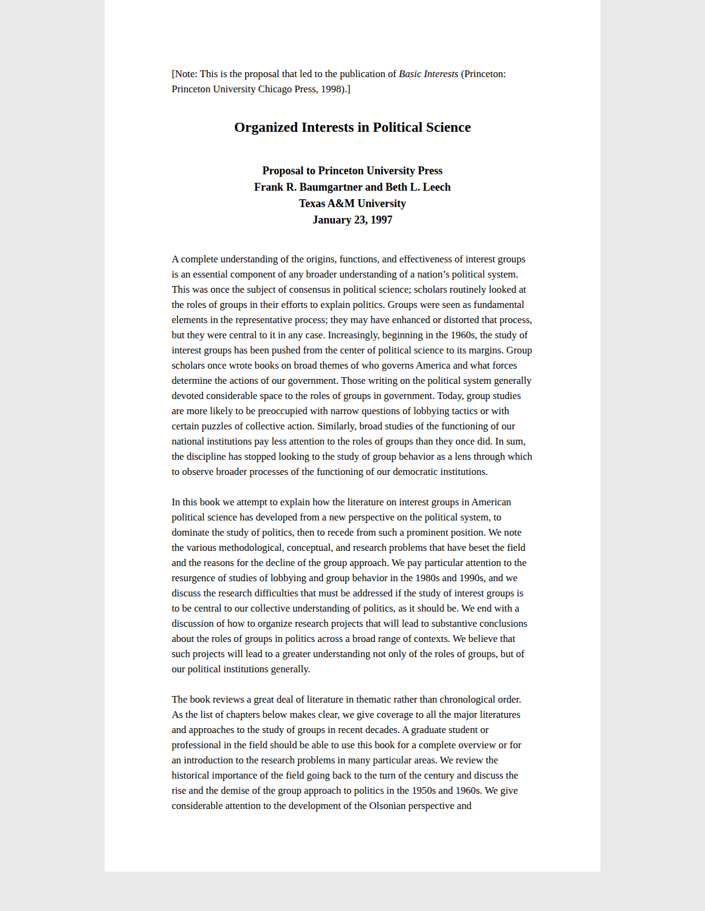[Note: This is the proposal that led to the publication of Basic Interests (Princeton: Princeton University Chicago Press, 1998).]
Organized Interests in Political Science
Proposal to Princeton University Press Frank R. Baumgartner and Beth L. Leech Texas A&M University January 23, 1997
A complete understanding of the origins, functions, and effectiveness of interest groups is an essential component of any broader understanding of a nation’s political system. This was once the subject of consensus in political science; scholars routinely looked at the roles of groups in their efforts to explain politics. Groups were seen as fundamental elements in the representative process; they may have enhanced or distorted that process, but they were central to it in any case. Increasingly, beginning in the 1960s, the study of interest groups has been pushed from the center of political science to its margins. Group scholars once wrote books on broad themes of who governs America and what forces determine the actions of our government. Those writing on the political system generally devoted considerable space to the roles of groups in government. Today, group studies are more likely to be preoccupied with narrow questions of lobbying tactics or with certain puzzles of collective action. Similarly, broad studies of the functioning of our national institutions pay less attention to the roles of groups than they once did. In sum, the discipline has stopped looking to the study of group behavior as a lens through which to observe broader processes of the functioning of our democratic institutions.
In this book we attempt to explain how the literature on interest groups in American political science has developed from a new perspective on the political system, to dominate the study of politics, then to recede from such a prominent position. We note the various methodological, conceptual, and research problems that have beset the field and the reasons for the decline of the group approach. We pay particular attention to the resurgence of studies of lobbying and group behavior in the 1980s and 1990s, and we discuss the research difficulties that must be addressed if the study of interest groups is to be central to our collective understanding of politics, as it should be. We end with a discussion of how to organize research projects that will lead to substantive conclusions about the roles of groups in politics across a broad range of contexts. We believe that such projects will lead to a greater understanding not only of the roles of groups, but of our political institutions generally.
The book reviews a great deal of literature in thematic rather than chronological order. As the list of chapters below makes clear, we give coverage to all the major literatures and approaches to the study of groups in recent decades. A graduate student or professional in the field should be able to use this book for a complete overview or for an introduction to the research problems in many particular areas. We review the historical importance of the field going back to the turn of the century and discuss the rise and the demise of the group approach to politics in the 1950s and 1960s. We give considerable attention to the development of the Olsonian perspective and